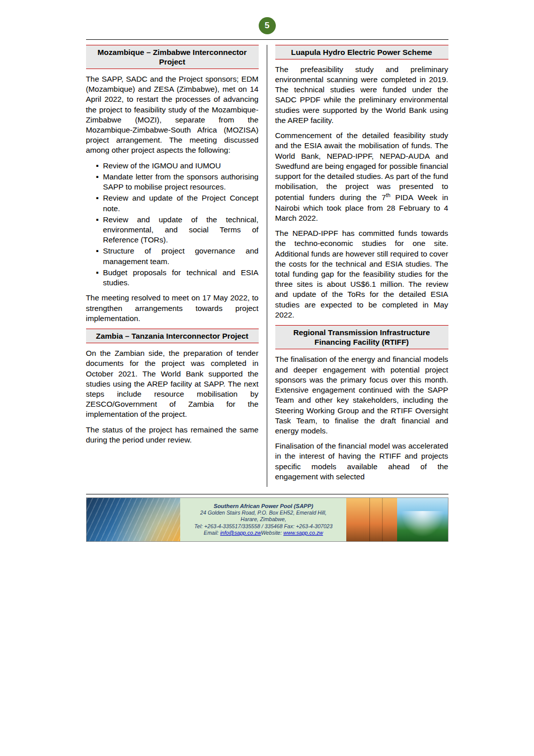5
Mozambique – Zimbabwe Interconnector Project
The SAPP, SADC and the Project sponsors; EDM (Mozambique) and ZESA (Zimbabwe), met on 14 April 2022, to restart the processes of advancing the project to feasibility study of the Mozambique-Zimbabwe (MOZI), separate from the Mozambique-Zimbabwe-South Africa (MOZISA) project arrangement. The meeting discussed among other project aspects the following:
Review of the IGMOU and IUMOU
Mandate letter from the sponsors authorising SAPP to mobilise project resources.
Review and update of the Project Concept note.
Review and update of the technical, environmental, and social Terms of Reference (TORs).
Structure of project governance and management team.
Budget proposals for technical and ESIA studies.
The meeting resolved to meet on 17 May 2022, to strengthen arrangements towards project implementation.
Zambia – Tanzania Interconnector Project
On the Zambian side, the preparation of tender documents for the project was completed in October 2021. The World Bank supported the studies using the AREP facility at SAPP. The next steps include resource mobilisation by ZESCO/Government of Zambia for the implementation of the project.
The status of the project has remained the same during the period under review.
Luapula Hydro Electric Power Scheme
The prefeasibility study and preliminary environmental scanning were completed in 2019. The technical studies were funded under the SADC PPDF while the preliminary environmental studies were supported by the World Bank using the AREP facility.
Commencement of the detailed feasibility study and the ESIA await the mobilisation of funds. The World Bank, NEPAD-IPPF, NEPAD-AUDA and Swedfund are being engaged for possible financial support for the detailed studies. As part of the fund mobilisation, the project was presented to potential funders during the 7th PIDA Week in Nairobi which took place from 28 February to 4 March 2022.
The NEPAD-IPPF has committed funds towards the techno-economic studies for one site. Additional funds are however still required to cover the costs for the technical and ESIA studies. The total funding gap for the feasibility studies for the three sites is about US$6.1 million. The review and update of the ToRs for the detailed ESIA studies are expected to be completed in May 2022.
Regional Transmission Infrastructure Financing Facility (RTIFF)
The finalisation of the energy and financial models and deeper engagement with potential project sponsors was the primary focus over this month. Extensive engagement continued with the SAPP Team and other key stakeholders, including the Steering Working Group and the RTIFF Oversight Task Team, to finalise the draft financial and energy models.
Finalisation of the financial model was accelerated in the interest of having the RTIFF and projects specific models available ahead of the engagement with selected
Southern African Power Pool (SAPP)
24 Golden Stairs Road, P.O. Box EH52, Emerald Hill,
Harare, Zimbabwe,
Tel: +263-4-335517/335558 / 335468 Fax: +263-4-307023
Email: info@sapp.co.zw Website: www.sapp.co.zw